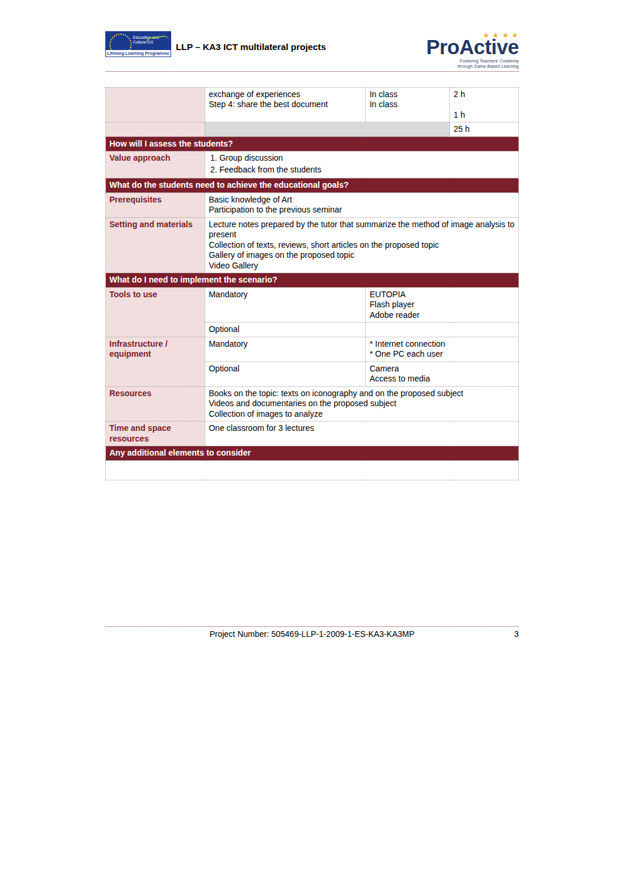Education and Culture DG
Lifelong Learning Programme
LLP – KA3 ICT multilateral projects
★ ★ ★ ★
Pro Active
Fostering Teachers' Creativity
through Game-Based Learning
| | exchange of experiences Step 4: share the best document | In class In class | 2 h 1 h |
| | | 25 h |
| How will I assess the students? |
| Value approach | Group discussion Feedback from the students |
| What do the students need to achieve the educational goals? |
| Prerequisites | Basic knowledge of Art Participation to the previous seminar |
| Setting and materials | Lecture notes prepared by the tutor that summarize the method of image analysis to present Collection of texts, reviews, short articles on the proposed topic Gallery of images on the proposed topic Video Gallery |
| What do I need to implement the scenario? |
| Tools to use | Mandatory | EUTOPIA Flash player Adobe reader |
| Optional | |
| Infrastructure / equipment | Mandatory | * Internet connection * One PC each user |
| Optional | Camera Access to media |
| Resources | Books on the topic: texts on iconography and on the proposed subject Videos and documentaries on the proposed subject Collection of images to analyze |
| Time and space resources | One classroom for 3 lectures |
| Any additional elements to consider |
Project Number: 505469-LLP-1-2009-1-ES-KA3-KA3MP 3